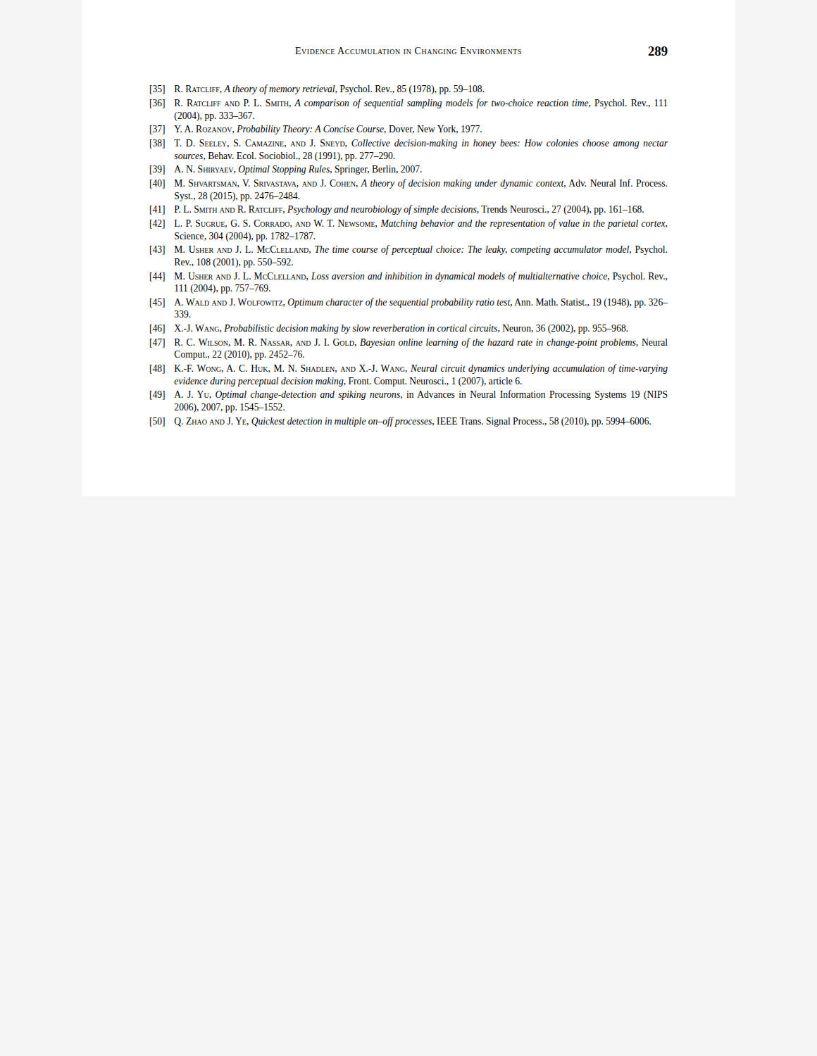Evidence Accumulation in Changing Environments 289
[35] R. Ratcliff, A theory of memory retrieval, Psychol. Rev., 85 (1978), pp. 59–108.
[36] R. Ratcliff and P. L. Smith, A comparison of sequential sampling models for two-choice reaction time, Psychol. Rev., 111 (2004), pp. 333–367.
[37] Y. A. Rozanov, Probability Theory: A Concise Course, Dover, New York, 1977.
[38] T. D. Seeley, S. Camazine, and J. Sneyd, Collective decision-making in honey bees: How colonies choose among nectar sources, Behav. Ecol. Sociobiol., 28 (1991), pp. 277–290.
[39] A. N. Shiryaev, Optimal Stopping Rules, Springer, Berlin, 2007.
[40] M. Shvartsman, V. Srivastava, and J. Cohen, A theory of decision making under dynamic context, Adv. Neural Inf. Process. Syst., 28 (2015), pp. 2476–2484.
[41] P. L. Smith and R. Ratcliff, Psychology and neurobiology of simple decisions, Trends Neurosci., 27 (2004), pp. 161–168.
[42] L. P. Sugrue, G. S. Corrado, and W. T. Newsome, Matching behavior and the representation of value in the parietal cortex, Science, 304 (2004), pp. 1782–1787.
[43] M. Usher and J. L. McClelland, The time course of perceptual choice: The leaky, competing accumulator model, Psychol. Rev., 108 (2001), pp. 550–592.
[44] M. Usher and J. L. McClelland, Loss aversion and inhibition in dynamical models of multialternative choice, Psychol. Rev., 111 (2004), pp. 757–769.
[45] A. Wald and J. Wolfowitz, Optimum character of the sequential probability ratio test, Ann. Math. Statist., 19 (1948), pp. 326–339.
[46] X.-J. Wang, Probabilistic decision making by slow reverberation in cortical circuits, Neuron, 36 (2002), pp. 955–968.
[47] R. C. Wilson, M. R. Nassar, and J. I. Gold, Bayesian online learning of the hazard rate in change-point problems, Neural Comput., 22 (2010), pp. 2452–76.
[48] K.-F. Wong, A. C. Huk, M. N. Shadlen, and X.-J. Wang, Neural circuit dynamics underlying accumulation of time-varying evidence during perceptual decision making, Front. Comput. Neurosci., 1 (2007), article 6.
[49] A. J. Yu, Optimal change-detection and spiking neurons, in Advances in Neural Information Processing Systems 19 (NIPS 2006), 2007, pp. 1545–1552.
[50] Q. Zhao and J. Ye, Quickest detection in multiple on–off processes, IEEE Trans. Signal Process., 58 (2010), pp. 5994–6006.